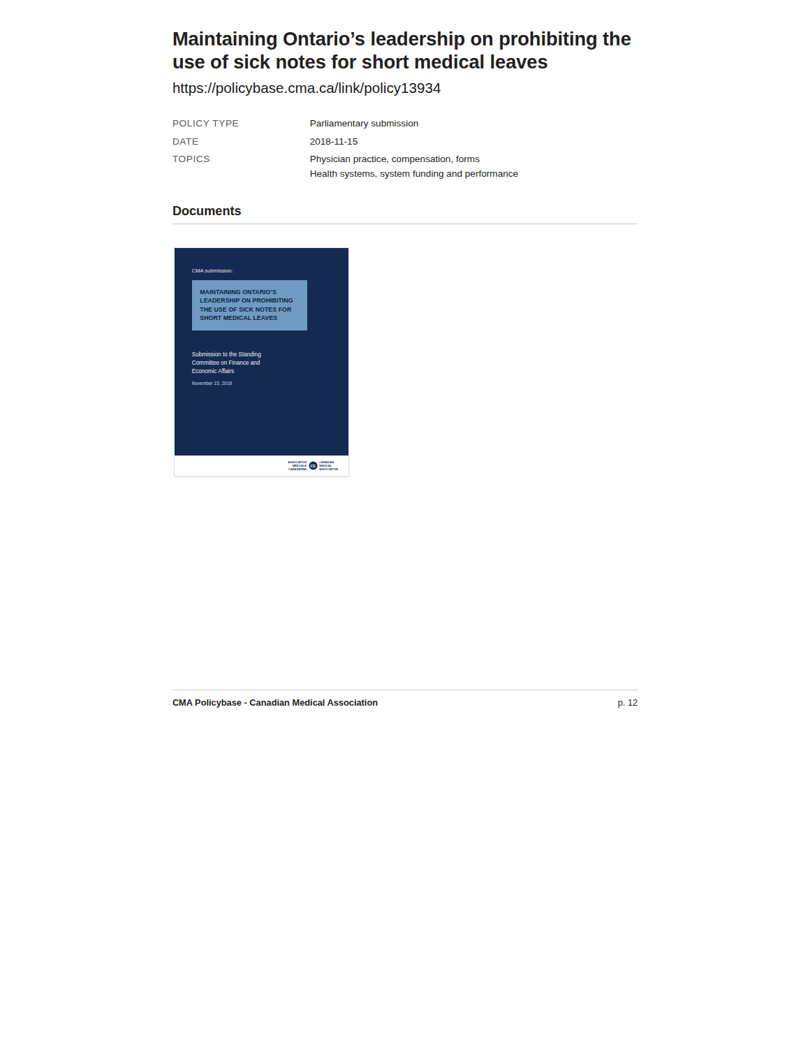Maintaining Ontario’s leadership on prohibiting the use of sick notes for short medical leaves
https://policybase.cma.ca/link/policy13934
| Policy Type | Parliamentary submission |
| Date | 2018-11-15 |
| Topics | Physician practice, compensation, forms Health systems, system funding and performance |
Documents
CMA submission:
Maintaining Ontario’s leadership on prohibiting the use of sick notes for short medical leaves
Submission to the Standing
Committee on Finance and
Economic Affairs
November 15, 2018
Association
médicale
canadienne
CE
Canadian
Medical
Association
CMA Policybase - Canadian Medical Association
p. 12